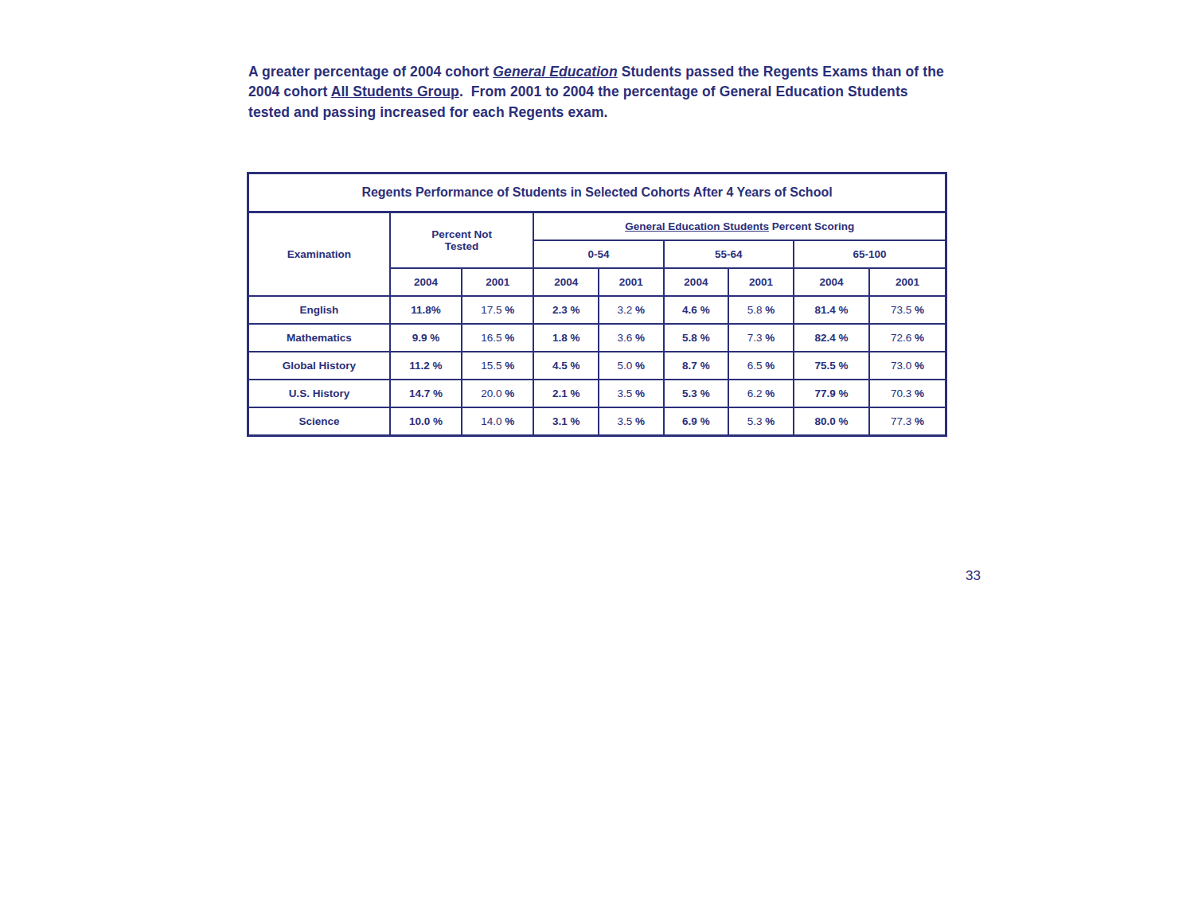A greater percentage of 2004 cohort General Education Students passed the Regents Exams than of the 2004 cohort All Students Group. From 2001 to 2004 the percentage of General Education Students tested and passing increased for each Regents exam.
Regents Performance of Students in Selected Cohorts After 4 Years of School
| Examination | Percent Not Tested | General Education Students Percent Scoring |
| --- | --- | --- |
| 0-54 | 55-64 | 65-100 |
| 2004 | 2001 | 2004 | 2001 | 2004 | 2001 | 2004 | 2001 |
| English | 11.8% | 17.5 % | 2.3 % | 3.2 % | 4.6 % | 5.8 % | 81.4 % | 73.5 % |
| Mathematics | 9.9 % | 16.5 % | 1.8 % | 3.6 % | 5.8 % | 7.3 % | 82.4 % | 72.6 % |
| Global History | 11.2 % | 15.5 % | 4.5 % | 5.0 % | 8.7 % | 6.5 % | 75.5 % | 73.0 % |
| U.S. History | 14.7 % | 20.0 % | 2.1 % | 3.5 % | 5.3 % | 6.2 % | 77.9 % | 70.3 % |
| Science | 10.0 % | 14.0 % | 3.1 % | 3.5 % | 6.9 % | 5.3 % | 80.0 % | 77.3 % |
33